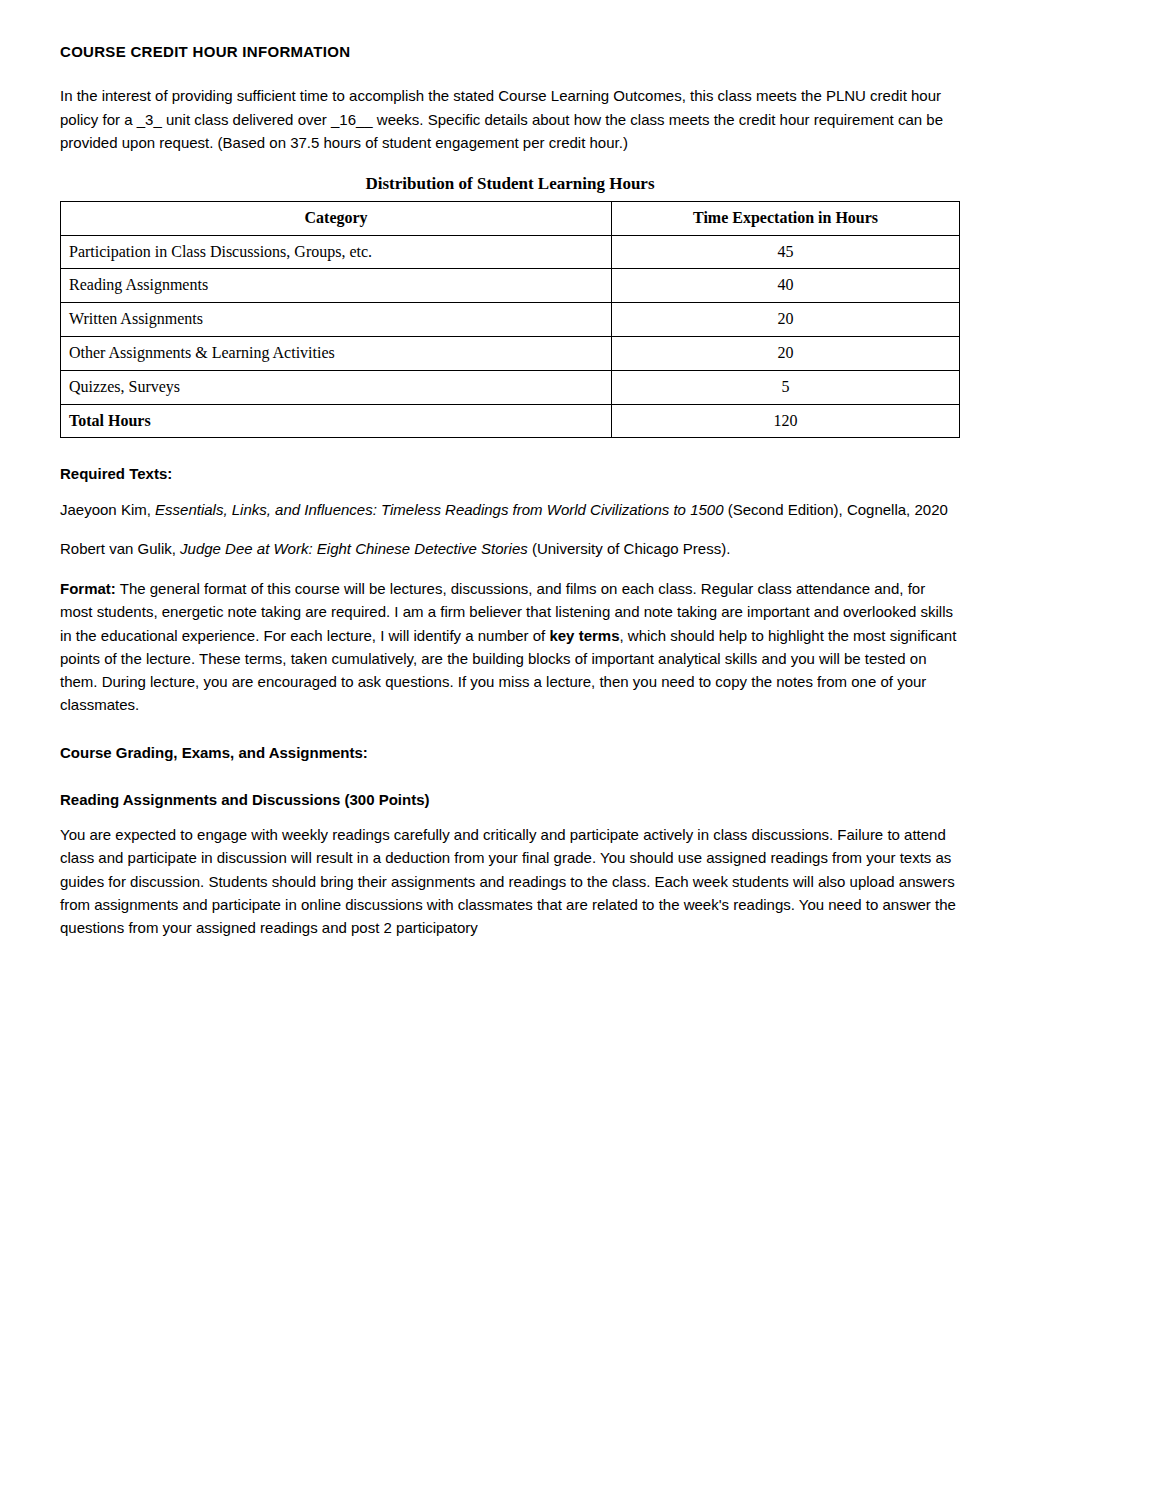COURSE CREDIT HOUR INFORMATION
In the interest of providing sufficient time to accomplish the stated Course Learning Outcomes, this class meets the PLNU credit hour policy for a _3_ unit class delivered over _16__ weeks. Specific details about how the class meets the credit hour requirement can be provided upon request. (Based on 37.5 hours of student engagement per credit hour.)
Distribution of Student Learning Hours
| Category | Time Expectation in Hours |
| --- | --- |
| Participation in Class Discussions, Groups, etc. | 45 |
| Reading Assignments | 40 |
| Written Assignments | 20 |
| Other Assignments & Learning Activities | 20 |
| Quizzes, Surveys | 5 |
| Total Hours | 120 |
Required Texts:
Jaeyoon Kim, Essentials, Links, and Influences: Timeless Readings from World Civilizations to 1500 (Second Edition), Cognella, 2020
Robert van Gulik, Judge Dee at Work: Eight Chinese Detective Stories (University of Chicago Press).
Format: The general format of this course will be lectures, discussions, and films on each class. Regular class attendance and, for most students, energetic note taking are required. I am a firm believer that listening and note taking are important and overlooked skills in the educational experience. For each lecture, I will identify a number of key terms, which should help to highlight the most significant points of the lecture. These terms, taken cumulatively, are the building blocks of important analytical skills and you will be tested on them. During lecture, you are encouraged to ask questions. If you miss a lecture, then you need to copy the notes from one of your classmates.
Course Grading, Exams, and Assignments:
Reading Assignments and Discussions (300 Points)
You are expected to engage with weekly readings carefully and critically and participate actively in class discussions. Failure to attend class and participate in discussion will result in a deduction from your final grade. You should use assigned readings from your texts as guides for discussion. Students should bring their assignments and readings to the class. Each week students will also upload answers from assignments and participate in online discussions with classmates that are related to the week's readings. You need to answer the questions from your assigned readings and post 2 participatory